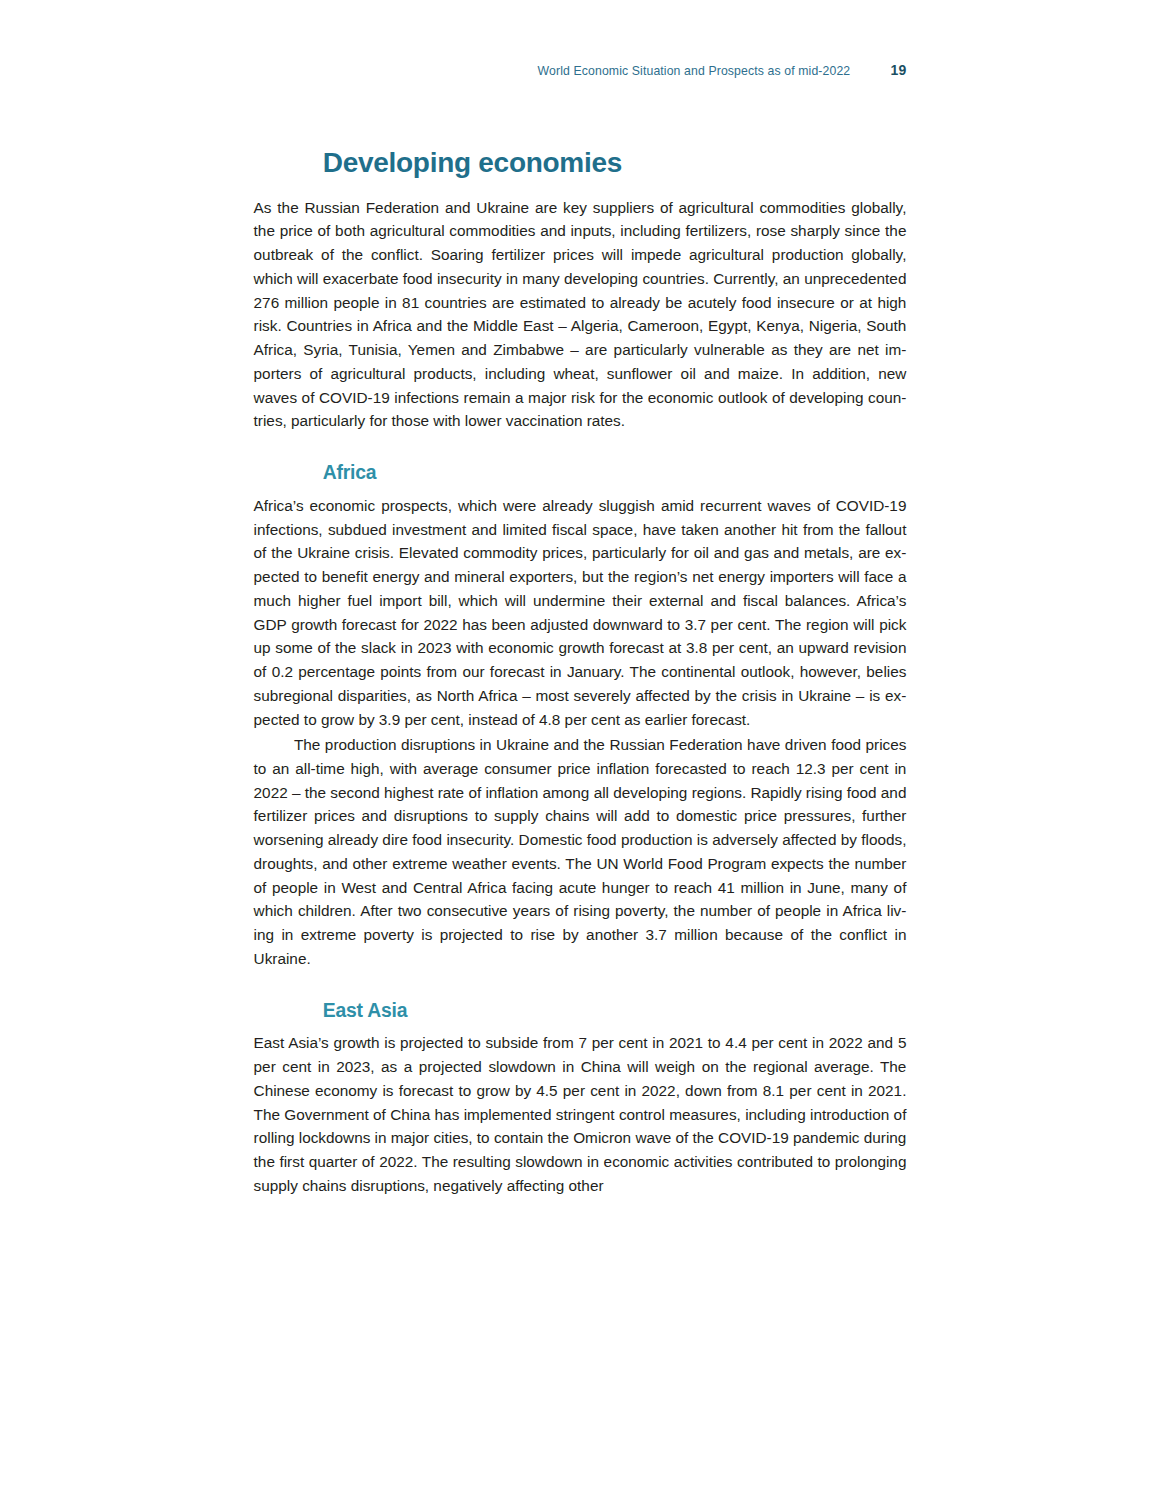World Economic Situation and Prospects as of mid-2022 19
Developing economies
As the Russian Federation and Ukraine are key suppliers of agricultural commodities globally, the price of both agricultural commodities and inputs, including fertilizers, rose sharply since the outbreak of the conflict. Soaring fertilizer prices will impede agricultural production globally, which will exacerbate food insecurity in many developing countries. Currently, an unprecedented 276 million people in 81 countries are estimated to already be acutely food insecure or at high risk. Countries in Africa and the Middle East – Algeria, Cameroon, Egypt, Kenya, Nigeria, South Africa, Syria, Tunisia, Yemen and Zimbabwe – are particularly vulnerable as they are net importers of agricultural products, including wheat, sunflower oil and maize. In addition, new waves of COVID-19 infections remain a major risk for the economic outlook of developing countries, particularly for those with lower vaccination rates.
Africa
Africa’s economic prospects, which were already sluggish amid recurrent waves of COVID-19 infections, subdued investment and limited fiscal space, have taken another hit from the fallout of the Ukraine crisis. Elevated commodity prices, particularly for oil and gas and metals, are expected to benefit energy and mineral exporters, but the region’s net energy importers will face a much higher fuel import bill, which will undermine their external and fiscal balances. Africa’s GDP growth forecast for 2022 has been adjusted downward to 3.7 per cent. The region will pick up some of the slack in 2023 with economic growth forecast at 3.8 per cent, an upward revision of 0.2 percentage points from our forecast in January. The continental outlook, however, belies subregional disparities, as North Africa – most severely affected by the crisis in Ukraine – is expected to grow by 3.9 per cent, instead of 4.8 per cent as earlier forecast.
The production disruptions in Ukraine and the Russian Federation have driven food prices to an all-time high, with average consumer price inflation forecasted to reach 12.3 per cent in 2022 – the second highest rate of inflation among all developing regions. Rapidly rising food and fertilizer prices and disruptions to supply chains will add to domestic price pressures, further worsening already dire food insecurity. Domestic food production is adversely affected by floods, droughts, and other extreme weather events. The UN World Food Program expects the number of people in West and Central Africa facing acute hunger to reach 41 million in June, many of which children. After two consecutive years of rising poverty, the number of people in Africa living in extreme poverty is projected to rise by another 3.7 million because of the conflict in Ukraine.
East Asia
East Asia’s growth is projected to subside from 7 per cent in 2021 to 4.4 per cent in 2022 and 5 per cent in 2023, as a projected slowdown in China will weigh on the regional average. The Chinese economy is forecast to grow by 4.5 per cent in 2022, down from 8.1 per cent in 2021. The Government of China has implemented stringent control measures, including introduction of rolling lockdowns in major cities, to contain the Omicron wave of the COVID-19 pandemic during the first quarter of 2022. The resulting slowdown in economic activities contributed to prolonging supply chains disruptions, negatively affecting other